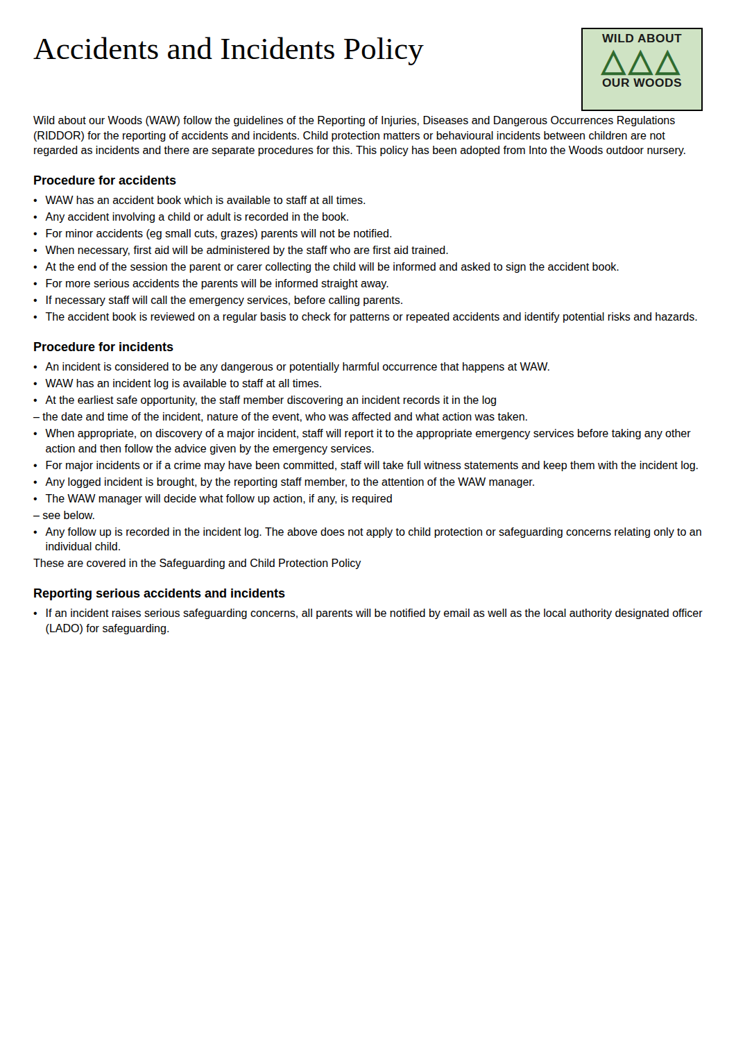WILD ABOUT
△△△
OUR WOODS
Accidents and Incidents Policy
Wild about our Woods (WAW) follow the guidelines of the Reporting of Injuries, Diseases and Dangerous Occurrences Regulations (RIDDOR) for the reporting of accidents and incidents. Child protection matters or behavioural incidents between children are not regarded as incidents and there are separate procedures for this. This policy has been adopted from Into the Woods outdoor nursery.
Procedure for accidents
WAW has an accident book which is available to staff at all times.
Any accident involving a child or adult is recorded in the book.
For minor accidents (eg small cuts, grazes) parents will not be notified.
When necessary, first aid will be administered by the staff who are first aid trained.
At the end of the session the parent or carer collecting the child will be informed and asked to sign the accident book.
For more serious accidents the parents will be informed straight away.
If necessary staff will call the emergency services, before calling parents.
The accident book is reviewed on a regular basis to check for patterns or repeated accidents and identify potential risks and hazards.
Procedure for incidents
An incident is considered to be any dangerous or potentially harmful occurrence that happens at WAW.
WAW has an incident log is available to staff at all times.
At the earliest safe opportunity, the staff member discovering an incident records it in the log
– the date and time of the incident, nature of the event, who was affected and what action was taken.
When appropriate, on discovery of a major incident, staff will report it to the appropriate emergency services before taking any other action and then follow the advice given by the emergency services.
For major incidents or if a crime may have been committed, staff will take full witness statements and keep them with the incident log.
Any logged incident is brought, by the reporting staff member, to the attention of the WAW manager.
The WAW manager will decide what follow up action, if any, is required
– see below.
Any follow up is recorded in the incident log. The above does not apply to child protection or safeguarding concerns relating only to an individual child.
These are covered in the Safeguarding and Child Protection Policy
Reporting serious accidents and incidents
If an incident raises serious safeguarding concerns, all parents will be notified by email as well as the local authority designated officer (LADO) for safeguarding.